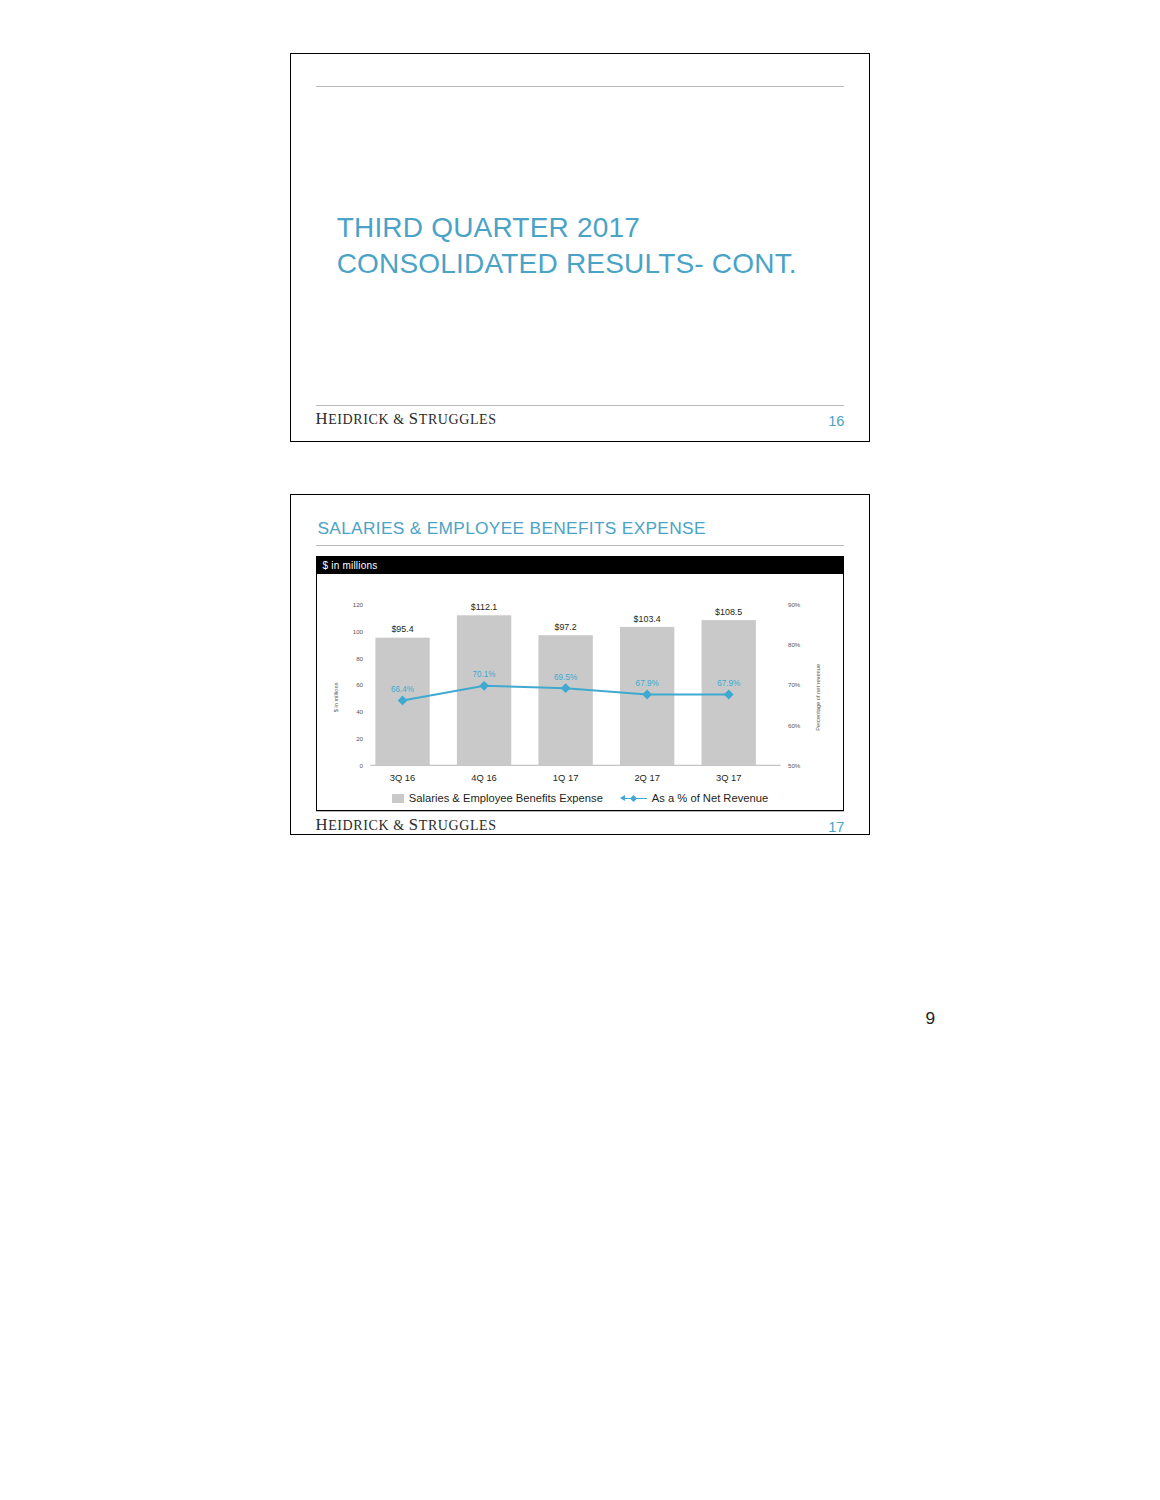THIRD QUARTER 2017
CONSOLIDATED RESULTS- CONT.
HEIDRICK & STRUGGLES
16
SALARIES & EMPLOYEE BENEFITS EXPENSE
$ in millions
$ in millions Percentage of net revenue 0 20 40 60 80 100 120 50% 60% 70% 80% 90% $95.4 $112.1 $97.2 $103.4 $108.5 66.4% 70.1% 69.5% 67.9% 67.9% 3Q 16 4Q 16 1Q 17 2Q 17 3Q 17
Salaries & Employee Benefits Expense As a % of Net Revenue
HEIDRICK & STRUGGLES
17
9